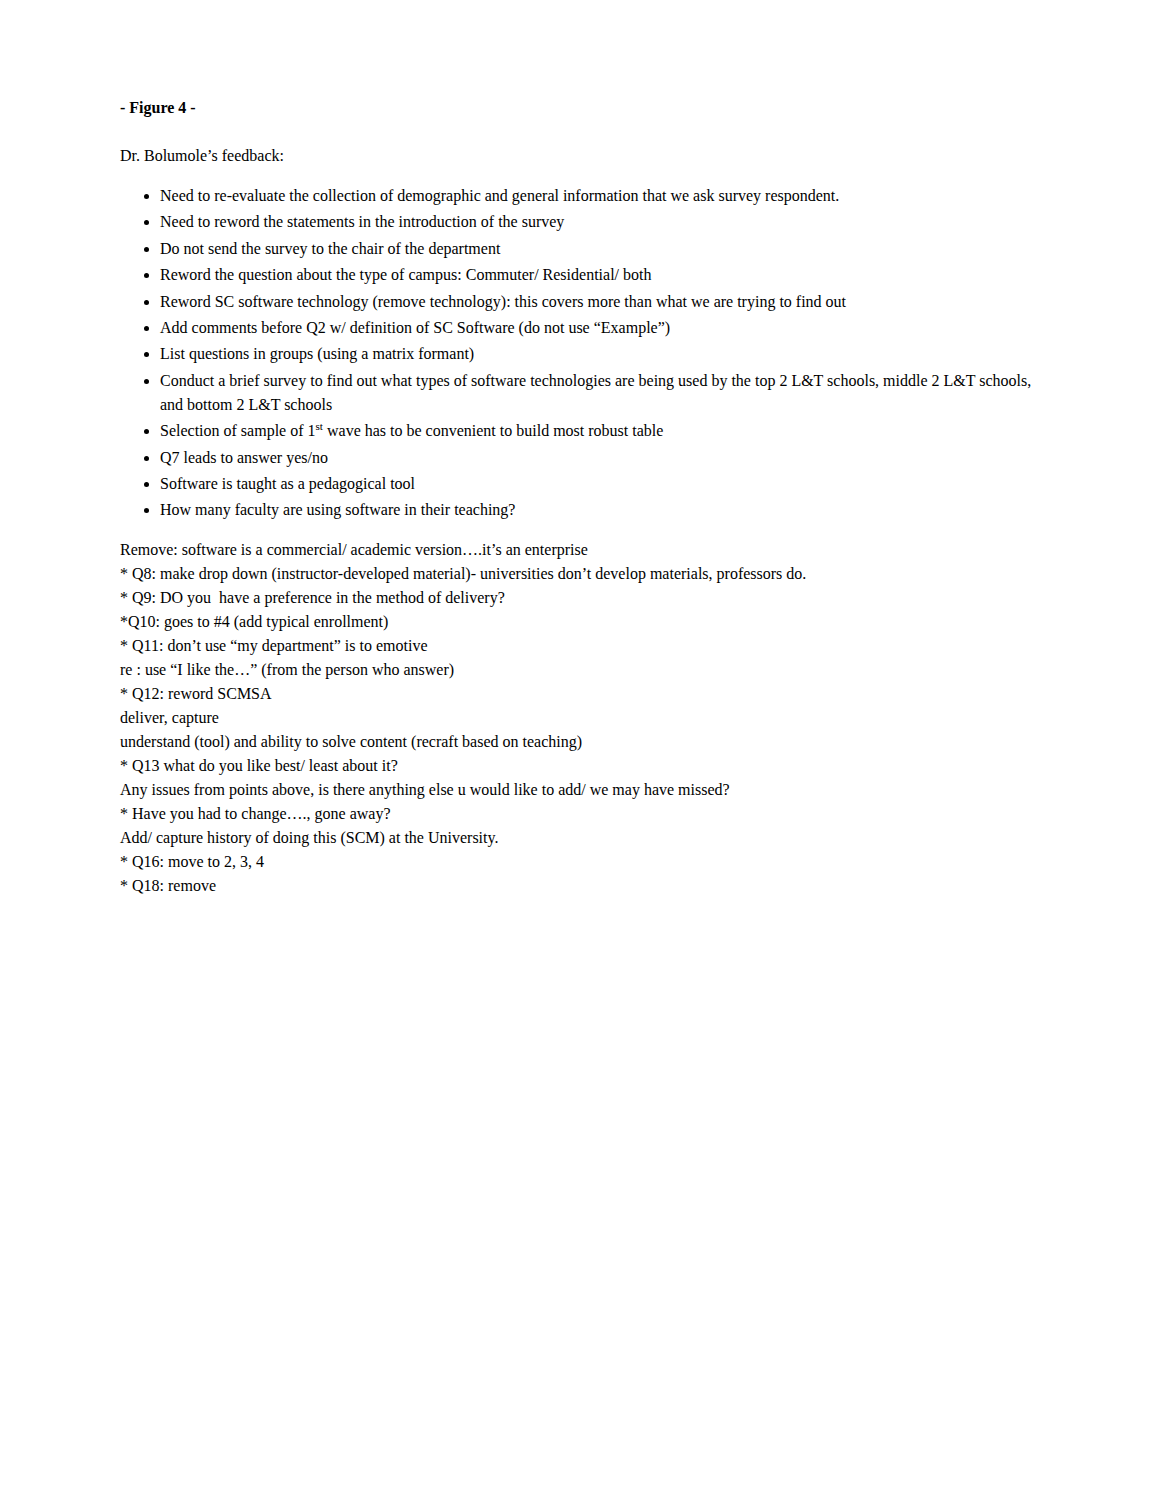- Figure 4 -
Dr. Bolumole’s feedback:
Need to re-evaluate the collection of demographic and general information that we ask survey respondent.
Need to reword the statements in the introduction of the survey
Do not send the survey to the chair of the department
Reword the question about the type of campus: Commuter/ Residential/ both
Reword SC software technology (remove technology): this covers more than what we are trying to find out
Add comments before Q2 w/ definition of SC Software (do not use “Example”)
List questions in groups (using a matrix formant)
Conduct a brief survey to find out what types of software technologies are being used by the top 2 L&T schools, middle 2 L&T schools, and bottom 2 L&T schools
Selection of sample of 1st wave has to be convenient to build most robust table
Q7 leads to answer yes/no
Software is taught as a pedagogical tool
How many faculty are using software in their teaching?
Remove: software is a commercial/ academic version….it’s an enterprise
* Q8: make drop down (instructor-developed material)- universities don’t develop materials, professors do.
* Q9: DO you have a preference in the method of delivery?
*Q10: goes to #4 (add typical enrollment)
* Q11: don’t use “my department” is to emotive
re : use “I like the…” (from the person who answer)
* Q12: reword SCMSA
deliver, capture
understand (tool) and ability to solve content (recraft based on teaching)
* Q13 what do you like best/ least about it?
Any issues from points above, is there anything else u would like to add/ we may have missed?
* Have you had to change…., gone away?
Add/ capture history of doing this (SCM) at the University.
* Q16: move to 2, 3, 4
* Q18: remove